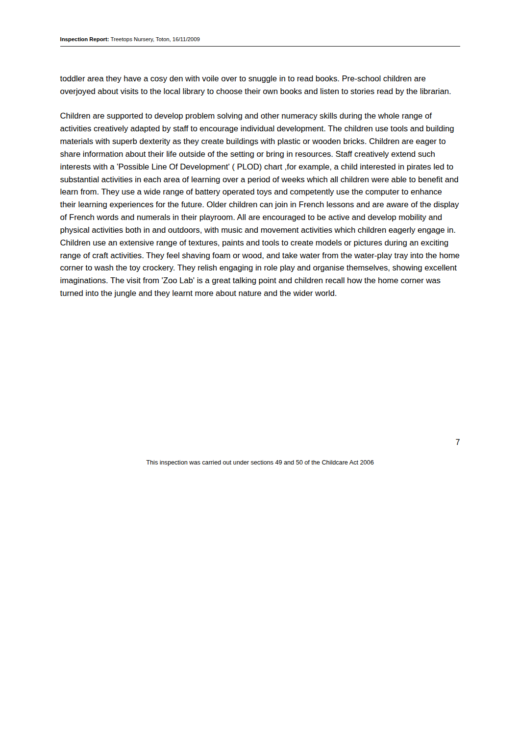Inspection Report: Treetops Nursery, Toton, 16/11/2009
toddler area they have a cosy den with voile over to snuggle in to read books. Pre-school children are overjoyed about visits to the local library to choose their own books and listen to stories read by the librarian.
Children are supported to develop problem solving and other numeracy skills during the whole range of activities creatively adapted by staff to encourage individual development. The children use tools and building materials with superb dexterity as they create buildings with plastic or wooden bricks. Children are eager to share information about their life outside of the setting or bring in resources. Staff creatively extend such interests with a 'Possible Line Of Development' ( PLOD) chart ,for example, a child interested in pirates led to substantial activities in each area of learning over a period of weeks which all children were able to benefit and learn from. They use a wide range of battery operated toys and competently use the computer to enhance their learning experiences for the future. Older children can join in French lessons and are aware of the display of French words and numerals in their playroom. All are encouraged to be active and develop mobility and physical activities both in and outdoors, with music and movement activities which children eagerly engage in. Children use an extensive range of textures, paints and tools to create models or pictures during an exciting range of craft activities. They feel shaving foam or wood, and take water from the water-play tray into the home corner to wash the toy crockery. They relish engaging in role play and organise themselves, showing excellent imaginations. The visit from 'Zoo Lab' is a great talking point and children recall how the home corner was turned into the jungle and they learnt more about nature and the wider world.
7
This inspection was carried out under sections 49 and 50 of the Childcare Act 2006